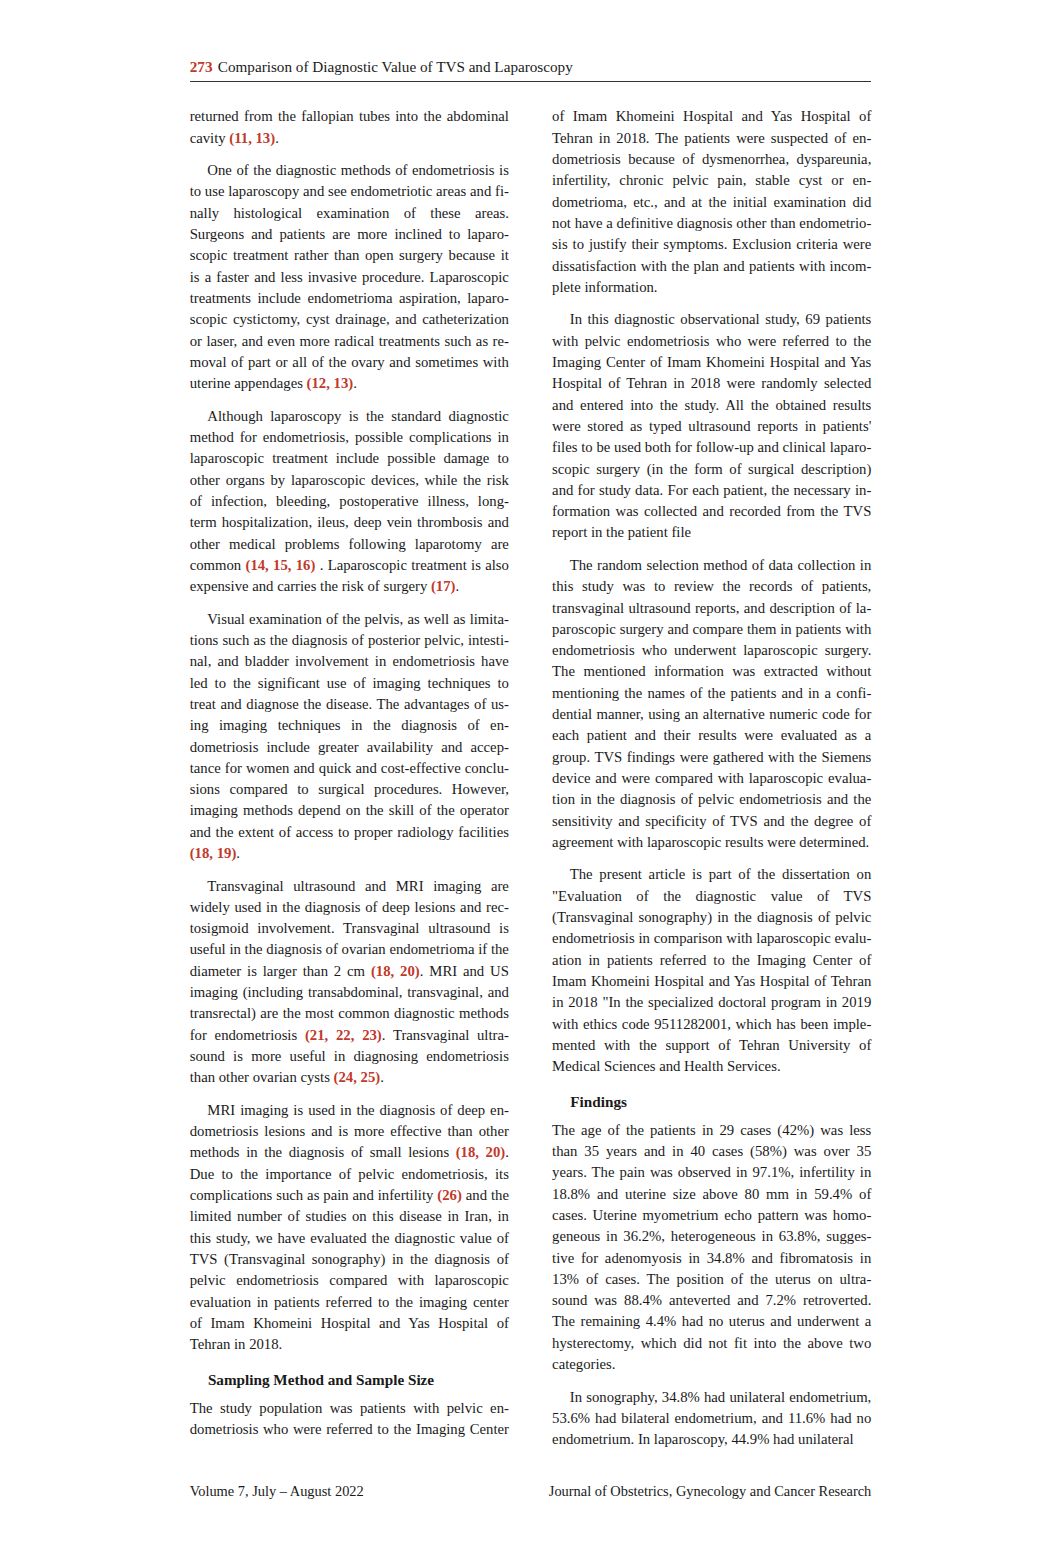273 Comparison of Diagnostic Value of TVS and Laparoscopy
returned from the fallopian tubes into the abdominal cavity (11, 13).
One of the diagnostic methods of endometriosis is to use laparoscopy and see endometriotic areas and finally histological examination of these areas. Surgeons and patients are more inclined to laparoscopic treatment rather than open surgery because it is a faster and less invasive procedure. Laparoscopic treatments include endometrioma aspiration, laparoscopic cystictomy, cyst drainage, and catheterization or laser, and even more radical treatments such as removal of part or all of the ovary and sometimes with uterine appendages (12, 13).
Although laparoscopy is the standard diagnostic method for endometriosis, possible complications in laparoscopic treatment include possible damage to other organs by laparoscopic devices, while the risk of infection, bleeding, postoperative illness, long-term hospitalization, ileus, deep vein thrombosis and other medical problems following laparotomy are common (14, 15, 16) . Laparoscopic treatment is also expensive and carries the risk of surgery (17).
Visual examination of the pelvis, as well as limitations such as the diagnosis of posterior pelvic, intestinal, and bladder involvement in endometriosis have led to the significant use of imaging techniques to treat and diagnose the disease. The advantages of using imaging techniques in the diagnosis of endometriosis include greater availability and acceptance for women and quick and cost-effective conclusions compared to surgical procedures. However, imaging methods depend on the skill of the operator and the extent of access to proper radiology facilities (18, 19).
Transvaginal ultrasound and MRI imaging are widely used in the diagnosis of deep lesions and rectosigmoid involvement. Transvaginal ultrasound is useful in the diagnosis of ovarian endometrioma if the diameter is larger than 2 cm (18, 20). MRI and US imaging (including transabdominal, transvaginal, and transrectal) are the most common diagnostic methods for endometriosis (21, 22, 23). Transvaginal ultrasound is more useful in diagnosing endometriosis than other ovarian cysts (24, 25).
MRI imaging is used in the diagnosis of deep endometriosis lesions and is more effective than other methods in the diagnosis of small lesions (18, 20). Due to the importance of pelvic endometriosis, its complications such as pain and infertility (26) and the limited number of studies on this disease in Iran, in this study, we have evaluated the diagnostic value of TVS (Transvaginal sonography) in the diagnosis of pelvic endometriosis compared with laparoscopic evaluation in patients referred to the imaging center of Imam Khomeini Hospital and Yas Hospital of Tehran in 2018.
Sampling Method and Sample Size
The study population was patients with pelvic endometriosis who were referred to the Imaging Center of Imam Khomeini Hospital and Yas Hospital of Tehran in 2018. The patients were suspected of endometriosis because of dysmenorrhea, dyspareunia, infertility, chronic pelvic pain, stable cyst or endometrioma, etc., and at the initial examination did not have a definitive diagnosis other than endometriosis to justify their symptoms. Exclusion criteria were dissatisfaction with the plan and patients with incomplete information.
In this diagnostic observational study, 69 patients with pelvic endometriosis who were referred to the Imaging Center of Imam Khomeini Hospital and Yas Hospital of Tehran in 2018 were randomly selected and entered into the study. All the obtained results were stored as typed ultrasound reports in patients' files to be used both for follow-up and clinical laparoscopic surgery (in the form of surgical description) and for study data. For each patient, the necessary information was collected and recorded from the TVS report in the patient file
The random selection method of data collection in this study was to review the records of patients, transvaginal ultrasound reports, and description of laparoscopic surgery and compare them in patients with endometriosis who underwent laparoscopic surgery. The mentioned information was extracted without mentioning the names of the patients and in a confidential manner, using an alternative numeric code for each patient and their results were evaluated as a group. TVS findings were gathered with the Siemens device and were compared with laparoscopic evaluation in the diagnosis of pelvic endometriosis and the sensitivity and specificity of TVS and the degree of agreement with laparoscopic results were determined.
The present article is part of the dissertation on "Evaluation of the diagnostic value of TVS (Transvaginal sonography) in the diagnosis of pelvic endometriosis in comparison with laparoscopic evaluation in patients referred to the Imaging Center of Imam Khomeini Hospital and Yas Hospital of Tehran in 2018 "In the specialized doctoral program in 2019 with ethics code 9511282001, which has been implemented with the support of Tehran University of Medical Sciences and Health Services.
Findings
The age of the patients in 29 cases (42%) was less than 35 years and in 40 cases (58%) was over 35 years. The pain was observed in 97.1%, infertility in 18.8% and uterine size above 80 mm in 59.4% of cases. Uterine myometrium echo pattern was homogeneous in 36.2%, heterogeneous in 63.8%, suggestive for adenomyosis in 34.8% and fibromatosis in 13% of cases. The position of the uterus on ultrasound was 88.4% anteverted and 7.2% retroverted. The remaining 4.4% had no uterus and underwent a hysterectomy, which did not fit into the above two categories.
In sonography, 34.8% had unilateral endometrium, 53.6% had bilateral endometrium, and 11.6% had no endometrium. In laparoscopy, 44.9% had unilateral
Volume 7, July – August 2022 Journal of Obstetrics, Gynecology and Cancer Research